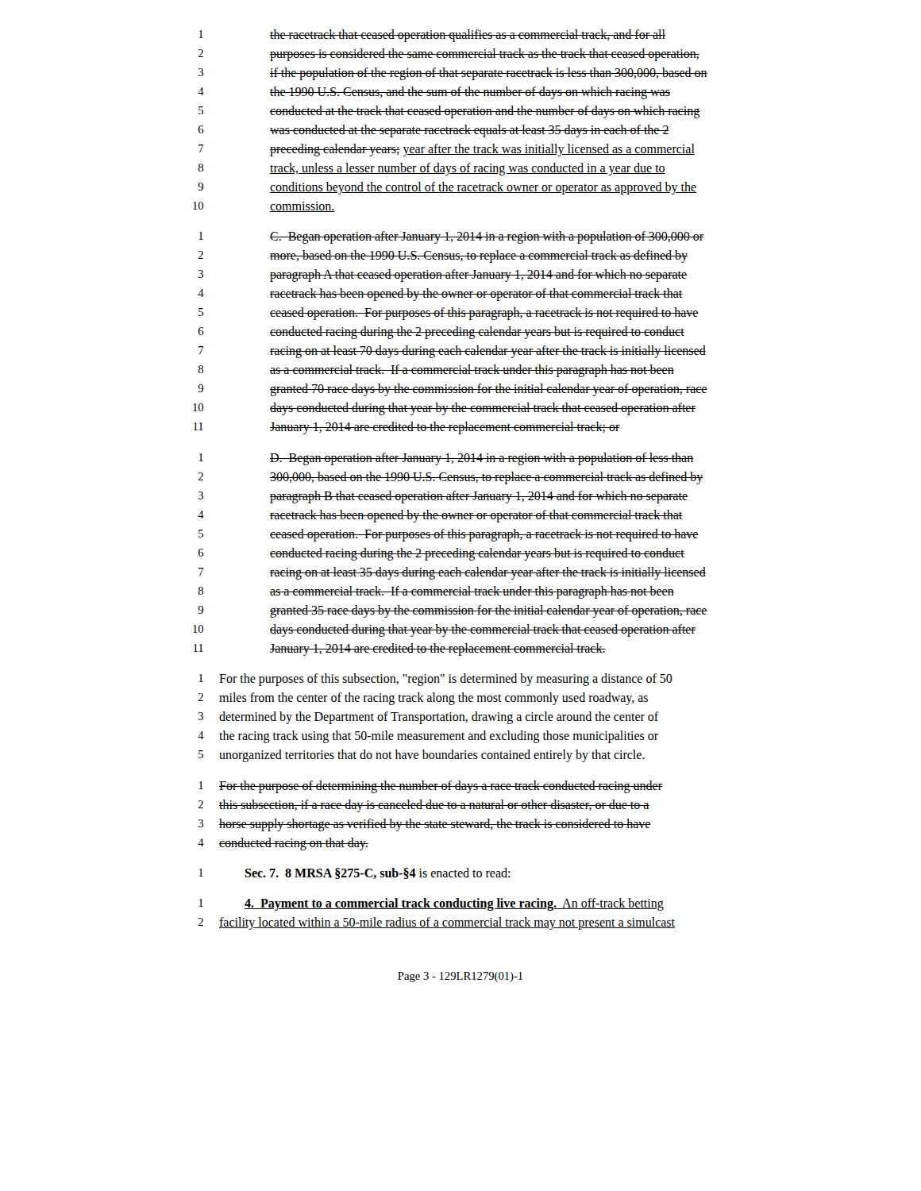the racetrack that ceased operation qualifies as a commercial track, and for all
purposes is considered the same commercial track as the track that ceased operation,
if the population of the region of that separate racetrack is less than 300,000, based on
the 1990 U.S. Census, and the sum of the number of days on which racing was
conducted at the track that ceased operation and the number of days on which racing
was conducted at the separate racetrack equals at least 35 days in each of the 2
preceding calendar years; year after the track was initially licensed as a commercial
track, unless a lesser number of days of racing was conducted in a year due to
conditions beyond the control of the racetrack owner or operator as approved by the
commission.
C. Began operation after January 1, 2014 in a region with a population of 300,000 or
more, based on the 1990 U.S. Census, to replace a commercial track as defined by
paragraph A that ceased operation after January 1, 2014 and for which no separate
racetrack has been opened by the owner or operator of that commercial track that
ceased operation. For purposes of this paragraph, a racetrack is not required to have
conducted racing during the 2 preceding calendar years but is required to conduct
racing on at least 70 days during each calendar year after the track is initially licensed
as a commercial track. If a commercial track under this paragraph has not been
granted 70 race days by the commission for the initial calendar year of operation, race
days conducted during that year by the commercial track that ceased operation after
January 1, 2014 are credited to the replacement commercial track; or
D. Began operation after January 1, 2014 in a region with a population of less than
300,000, based on the 1990 U.S. Census, to replace a commercial track as defined by
paragraph B that ceased operation after January 1, 2014 and for which no separate
racetrack has been opened by the owner or operator of that commercial track that
ceased operation. For purposes of this paragraph, a racetrack is not required to have
conducted racing during the 2 preceding calendar years but is required to conduct
racing on at least 35 days during each calendar year after the track is initially licensed
as a commercial track. If a commercial track under this paragraph has not been
granted 35 race days by the commission for the initial calendar year of operation, race
days conducted during that year by the commercial track that ceased operation after
January 1, 2014 are credited to the replacement commercial track.
For the purposes of this subsection, "region" is determined by measuring a distance of 50
miles from the center of the racing track along the most commonly used roadway, as
determined by the Department of Transportation, drawing a circle around the center of
the racing track using that 50-mile measurement and excluding those municipalities or
unorganized territories that do not have boundaries contained entirely by that circle.
For the purpose of determining the number of days a race track conducted racing under
this subsection, if a race day is canceled due to a natural or other disaster, or due to a
horse supply shortage as verified by the state steward, the track is considered to have
conducted racing on that day.
Sec. 7. 8 MRSA §275-C, sub-§4 is enacted to read:
4. Payment to a commercial track conducting live racing. An off-track betting
facility located within a 50-mile radius of a commercial track may not present a simulcast
Page 3 - 129LR1279(01)-1